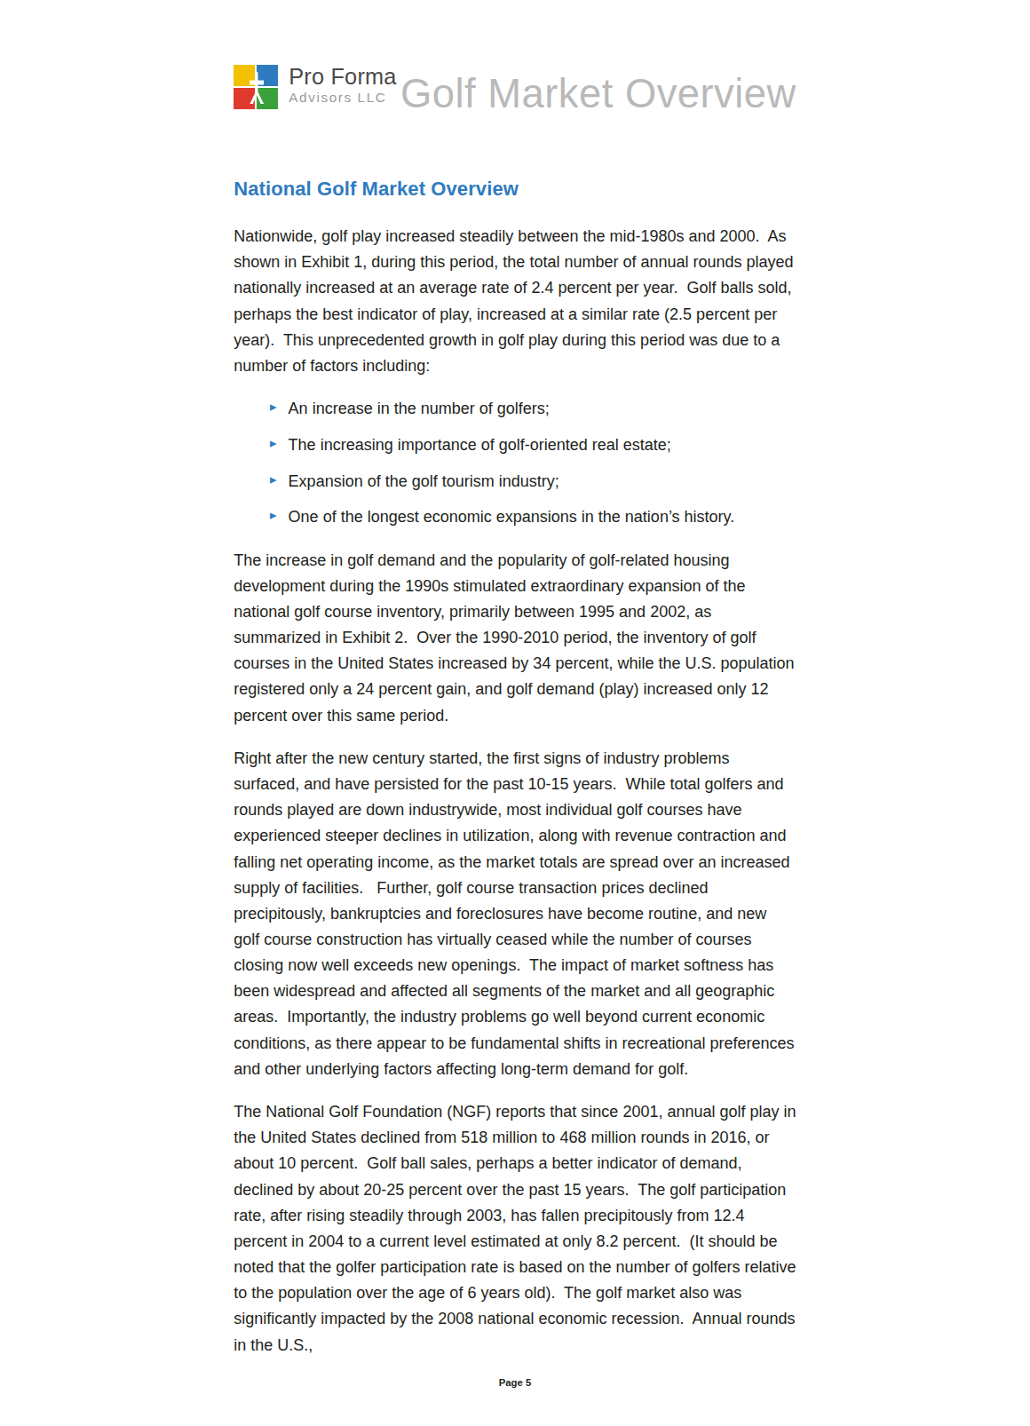Pro Forma
Advisors LLC
Golf Market Overview
National Golf Market Overview
Nationwide, golf play increased steadily between the mid-1980s and 2000. As shown in Exhibit 1, during this period, the total number of annual rounds played nationally increased at an average rate of 2.4 percent per year. Golf balls sold, perhaps the best indicator of play, increased at a similar rate (2.5 percent per year). This unprecedented growth in golf play during this period was due to a number of factors including:
An increase in the number of golfers;
The increasing importance of golf-oriented real estate;
Expansion of the golf tourism industry;
One of the longest economic expansions in the nation’s history.
The increase in golf demand and the popularity of golf-related housing development during the 1990s stimulated extraordinary expansion of the national golf course inventory, primarily between 1995 and 2002, as summarized in Exhibit 2. Over the 1990-2010 period, the inventory of golf courses in the United States increased by 34 percent, while the U.S. population registered only a 24 percent gain, and golf demand (play) increased only 12 percent over this same period.
Right after the new century started, the first signs of industry problems surfaced, and have persisted for the past 10-15 years. While total golfers and rounds played are down industrywide, most individual golf courses have experienced steeper declines in utilization, along with revenue contraction and falling net operating income, as the market totals are spread over an increased supply of facilities. Further, golf course transaction prices declined precipitously, bankruptcies and foreclosures have become routine, and new golf course construction has virtually ceased while the number of courses closing now well exceeds new openings. The impact of market softness has been widespread and affected all segments of the market and all geographic areas. Importantly, the industry problems go well beyond current economic conditions, as there appear to be fundamental shifts in recreational preferences and other underlying factors affecting long-term demand for golf.
The National Golf Foundation (NGF) reports that since 2001, annual golf play in the United States declined from 518 million to 468 million rounds in 2016, or about 10 percent. Golf ball sales, perhaps a better indicator of demand, declined by about 20-25 percent over the past 15 years. The golf participation rate, after rising steadily through 2003, has fallen precipitously from 12.4 percent in 2004 to a current level estimated at only 8.2 percent. (It should be noted that the golfer participation rate is based on the number of golfers relative to the population over the age of 6 years old). The golf market also was significantly impacted by the 2008 national economic recession. Annual rounds in the U.S.,
Page 5